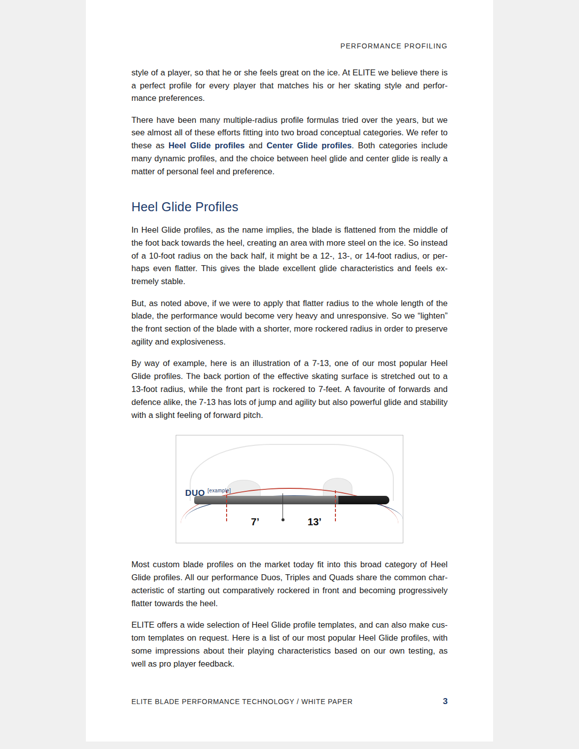Performance Profiling
style of a player, so that he or she feels great on the ice. At ELITE we believe there is a perfect profile for every player that matches his or her skating style and performance preferences.
There have been many multiple-radius profile formulas tried over the years, but we see almost all of these efforts fitting into two broad conceptual categories. We refer to these as Heel Glide profiles and Center Glide profiles. Both categories include many dynamic profiles, and the choice between heel glide and center glide is really a matter of personal feel and preference.
Heel Glide Profiles
In Heel Glide profiles, as the name implies, the blade is flattened from the middle of the foot back towards the heel, creating an area with more steel on the ice. So instead of a 10-foot radius on the back half, it might be a 12-, 13-, or 14-foot radius, or perhaps even flatter. This gives the blade excellent glide characteristics and feels extremely stable.
But, as noted above, if we were to apply that flatter radius to the whole length of the blade, the performance would become very heavy and unresponsive. So we “lighten” the front section of the blade with a shorter, more rockered radius in order to preserve agility and explosiveness.
By way of example, here is an illustration of a 7-13, one of our most popular Heel Glide profiles. The back portion of the effective skating surface is stretched out to a 13-foot radius, while the front part is rockered to 7-feet. A favourite of forwards and defence alike, the 7-13 has lots of jump and agility but also powerful glide and stability with a slight feeling of forward pitch.
DUO [example]
7’
13’
Most custom blade profiles on the market today fit into this broad category of Heel Glide profiles. All our performance Duos, Triples and Quads share the common characteristic of starting out comparatively rockered in front and becoming progressively flatter towards the heel.
ELITE offers a wide selection of Heel Glide profile templates, and can also make custom templates on request. Here is a list of our most popular Heel Glide profiles, with some impressions about their playing characteristics based on our own testing, as well as pro player feedback.
ELITE BLADE PERFORMANCE TECHNOLOGY / WHITE PAPER
3